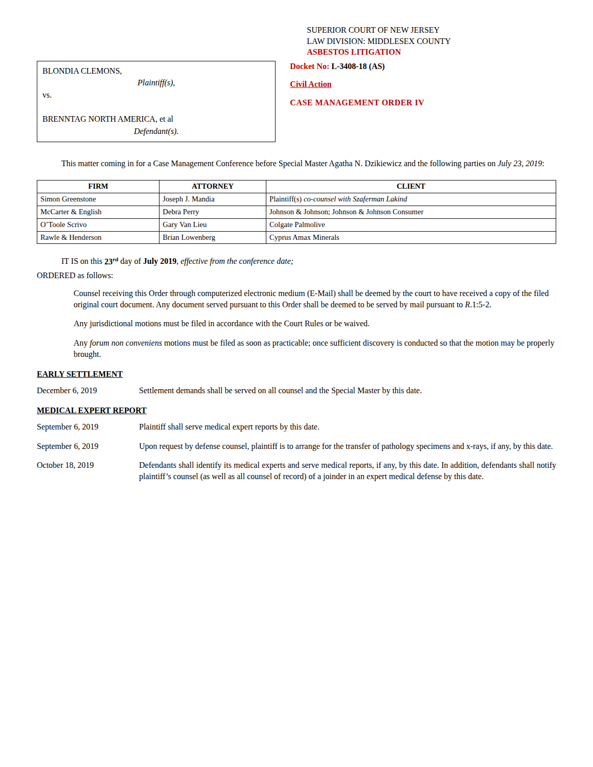SUPERIOR COURT OF NEW JERSEY
LAW DIVISION: MIDDLESEX COUNTY
ASBESTOS LITIGATION
BLONDIA CLEMONS,
Plaintiff(s),
vs.
BRENNTAG NORTH AMERICA, et al
Defendant(s).
Docket No: L-3408-18 (AS)
Civil Action
CASE MANAGEMENT ORDER IV
This matter coming in for a Case Management Conference before Special Master Agatha N. Dzikiewicz and the following parties on July 23, 2019:
| FIRM | ATTORNEY | CLIENT |
| --- | --- | --- |
| Simon Greenstone | Joseph J. Mandia | Plaintiff(s) co-counsel with Szaferman Lakind |
| McCarter & English | Debra Perry | Johnson & Johnson; Johnson & Johnson Consumer |
| O’Toole Scrivo | Gary Van Lieu | Colgate Palmolive |
| Rawle & Henderson | Brian Lowenberg | Cyprus Amax Minerals |
IT IS on this 23rd day of July 2019, effective from the conference date;
ORDERED as follows:
Counsel receiving this Order through computerized electronic medium (E-Mail) shall be deemed by the court to have received a copy of the filed original court document. Any document served pursuant to this Order shall be deemed to be served by mail pursuant to R.1:5-2.
Any jurisdictional motions must be filed in accordance with the Court Rules or be waived.
Any forum non conveniens motions must be filed as soon as practicable; once sufficient discovery is conducted so that the motion may be properly brought.
EARLY SETTLEMENT
December 6, 2019
Settlement demands shall be served on all counsel and the Special Master by this date.
MEDICAL EXPERT REPORT
September 6, 2019
Plaintiff shall serve medical expert reports by this date.
September 6, 2019
Upon request by defense counsel, plaintiff is to arrange for the transfer of pathology specimens and x-rays, if any, by this date.
October 18, 2019
Defendants shall identify its medical experts and serve medical reports, if any, by this date. In addition, defendants shall notify plaintiff’s counsel (as well as all counsel of record) of a joinder in an expert medical defense by this date.